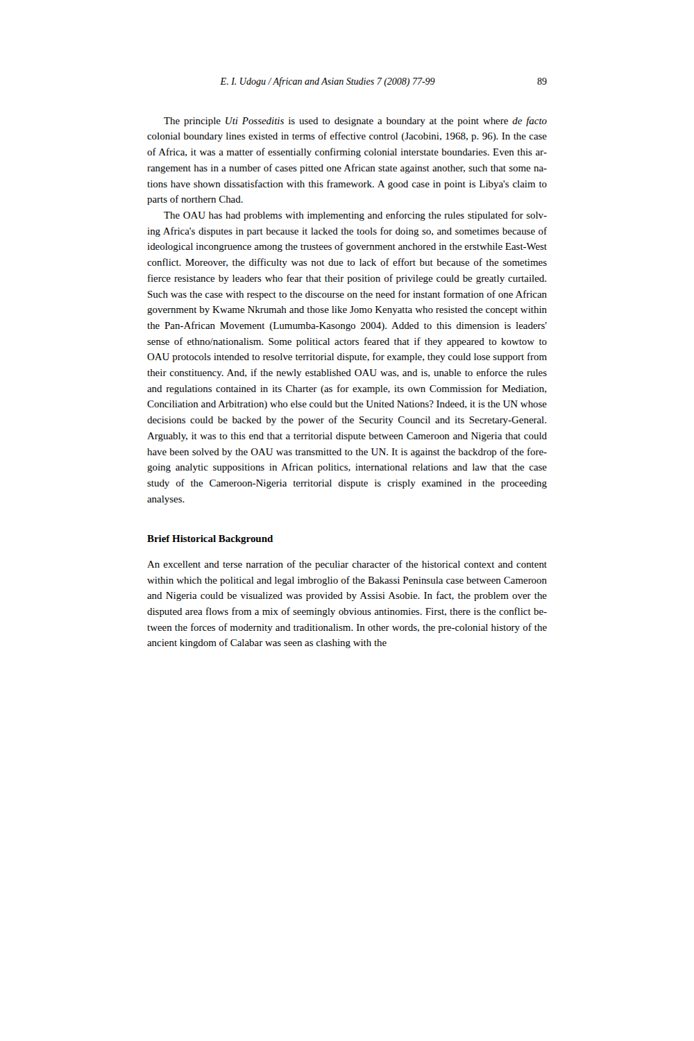E. I. Udogu / African and Asian Studies 7 (2008) 77-99 89
The principle Uti Posseditis is used to designate a boundary at the point where de facto colonial boundary lines existed in terms of effective control (Jacobini, 1968, p. 96). In the case of Africa, it was a matter of essentially confirming colonial interstate boundaries. Even this arrangement has in a number of cases pitted one African state against another, such that some nations have shown dissatisfaction with this framework. A good case in point is Libya's claim to parts of northern Chad.
The OAU has had problems with implementing and enforcing the rules stipulated for solving Africa's disputes in part because it lacked the tools for doing so, and sometimes because of ideological incongruence among the trustees of government anchored in the erstwhile East-West conflict. Moreover, the difficulty was not due to lack of effort but because of the sometimes fierce resistance by leaders who fear that their position of privilege could be greatly curtailed. Such was the case with respect to the discourse on the need for instant formation of one African government by Kwame Nkrumah and those like Jomo Kenyatta who resisted the concept within the Pan-African Movement (Lumumba-Kasongo 2004). Added to this dimension is leaders' sense of ethno/nationalism. Some political actors feared that if they appeared to kowtow to OAU protocols intended to resolve territorial dispute, for example, they could lose support from their constituency. And, if the newly established OAU was, and is, unable to enforce the rules and regulations contained in its Charter (as for example, its own Commission for Mediation, Conciliation and Arbitration) who else could but the United Nations? Indeed, it is the UN whose decisions could be backed by the power of the Security Council and its Secretary-General. Arguably, it was to this end that a territorial dispute between Cameroon and Nigeria that could have been solved by the OAU was transmitted to the UN. It is against the backdrop of the foregoing analytic suppositions in African politics, international relations and law that the case study of the Cameroon-Nigeria territorial dispute is crisply examined in the proceeding analyses.
Brief Historical Background
An excellent and terse narration of the peculiar character of the historical context and content within which the political and legal imbroglio of the Bakassi Peninsula case between Cameroon and Nigeria could be visualized was provided by Assisi Asobie. In fact, the problem over the disputed area flows from a mix of seemingly obvious antinomies. First, there is the conflict between the forces of modernity and traditionalism. In other words, the pre-colonial history of the ancient kingdom of Calabar was seen as clashing with the